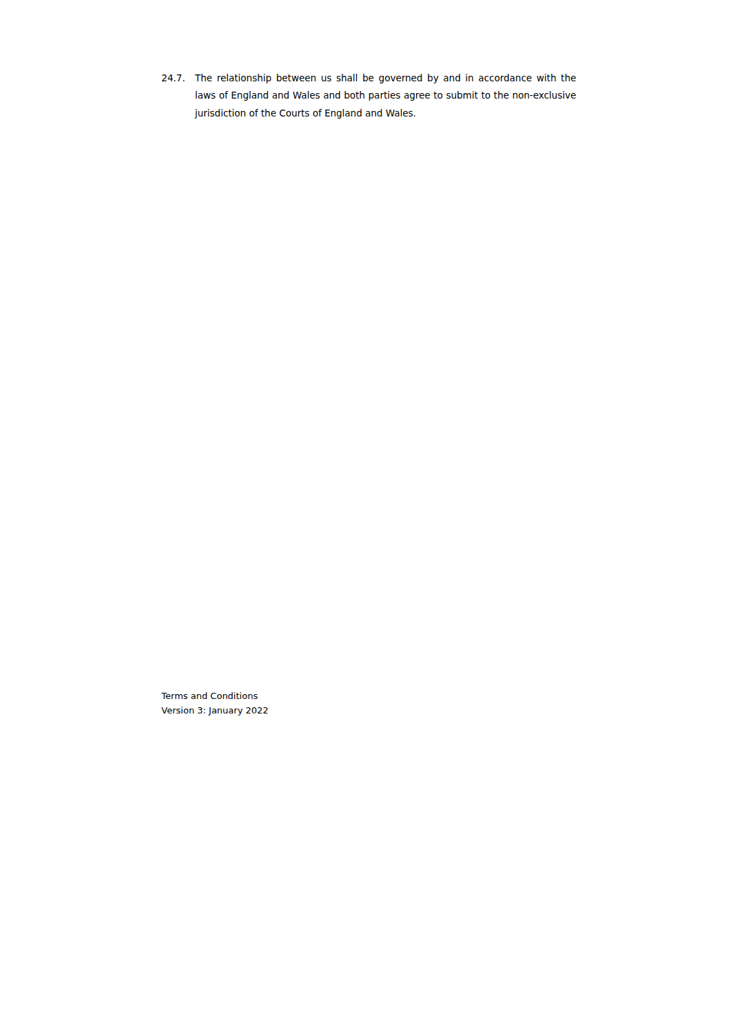24.7.
The relationship between us shall be governed by and in accordance with the laws of England and Wales and both parties agree to submit to the non-exclusive jurisdiction of the Courts of England and Wales.
Terms and Conditions
Version 3: January 2022